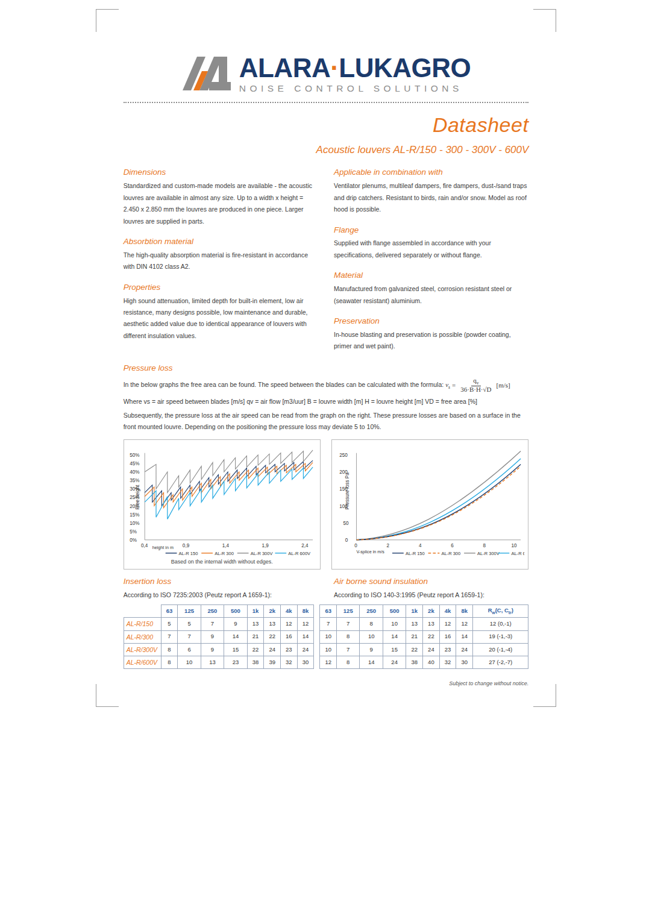ALARA·LUKAGRO
NOISE CONTROL SOLUTIONS
Datasheet
Acoustic louvers AL-R/150 - 300 - 300V - 600V
Dimensions
Standardized and custom-made models are available - the acoustic louvres are available in almost any size. Up to a width x height = 2.450 x 2.850 mm the louvres are produced in one piece. Larger louvres are supplied in parts.
Absorbtion material
The high-quality absorption material is fire-resistant in accordance with DIN 4102 class A2.
Properties
High sound attenuation, limited depth for built-in element, low air resistance, many designs possible, low maintenance and durable, aesthetic added value due to identical appearance of louvers with different insulation values.
Applicable in combination with
Ventilator plenums, multileaf dampers, fire dampers, dust-/sand traps and drip catchers. Resistant to birds, rain and/or snow. Model as roof hood is possible.
Flange
Supplied with flange assembled in accordance with your specifications, delivered separately or without flange.
Material
Manufactured from galvanized steel, corrosion resistant steel or (seawater resistant) aluminium.
Preservation
In-house blasting and preservation is possible (powder coating, primer and wet paint).
Pressure loss
In the below graphs the free area can be found. The speed between the blades can be calculated with the formula: vs= qv 36·B·H·√D [m/s]
Where vs = air speed between blades [m/s] qv = air flow [m3/uur] B = louvre width [m] H = louvre height [m] VD = free area [%]
Subsequently, the pressure loss at the air speed can be read from the graph on the right. These pressure losses are based on a surface in the front mounted louvre. Depending on the positioning the pressure loss may deviate 5 to 10%.
50% 45% 40% 35% 30% 25% 20% 15% 10% 5% 0% Free height 0,4 0,9 1,4 1,9 2,4 height in m AL-R 150 AL-R 300 AL-R 300V AL-R 600V
Based on the internal width without edges.
250 200 150 100 50 0 Pressure loss Pa 0 2 4 6 8 10 V-splice in m/s AL-R 150 AL-R 300 AL-R 300V AL-R 600V
Insertion loss
According to ISO 7235:2003 (Peutz report A 1659-1):
Air borne sound insulation
According to ISO 140-3:1995 (Peutz report A 1659-1):
| | 63 | 125 | 250 | 500 | 1k | 2k | 4k | 8k | | 63 | 125 | 250 | 500 | 1k | 2k | 4k | 8k | R w (C, C tr ) |
| --- | --- | --- | --- | --- | --- | --- | --- | --- | --- | --- | --- | --- | --- | --- | --- | --- | --- | --- |
| AL-R/150 | 5 | 5 | 7 | 9 | 13 | 13 | 12 | 12 | | 7 | 7 | 8 | 10 | 13 | 13 | 12 | 12 | 12 (0,-1) |
| AL-R/300 | 7 | 7 | 9 | 14 | 21 | 22 | 16 | 14 | | 10 | 8 | 10 | 14 | 21 | 22 | 16 | 14 | 19 (-1,-3) |
| AL-R/300V | 8 | 6 | 9 | 15 | 22 | 24 | 23 | 24 | | 10 | 7 | 9 | 15 | 22 | 24 | 23 | 24 | 20 (-1,-4) |
| AL-R/600V | 8 | 10 | 13 | 23 | 38 | 39 | 32 | 30 | | 12 | 8 | 14 | 24 | 38 | 40 | 32 | 30 | 27 (-2,-7) |
Subject to change without notice.